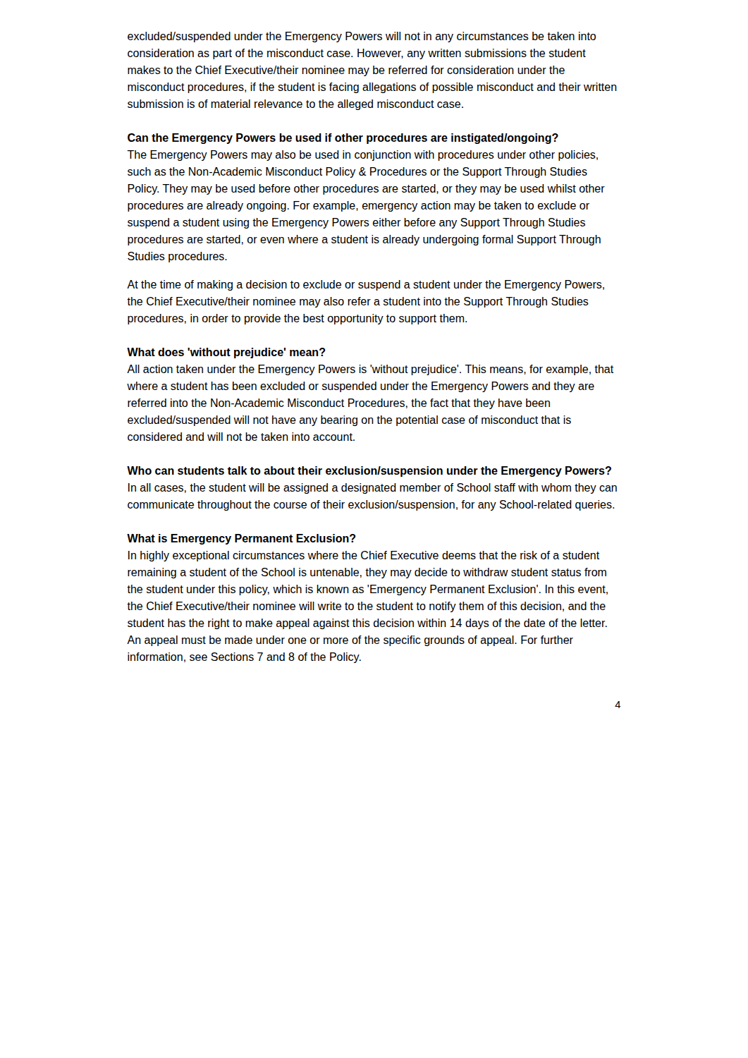excluded/suspended under the Emergency Powers will not in any circumstances be taken into consideration as part of the misconduct case. However, any written submissions the student makes to the Chief Executive/their nominee may be referred for consideration under the misconduct procedures, if the student is facing allegations of possible misconduct and their written submission is of material relevance to the alleged misconduct case.
Can the Emergency Powers be used if other procedures are instigated/ongoing?
The Emergency Powers may also be used in conjunction with procedures under other policies, such as the Non-Academic Misconduct Policy & Procedures or the Support Through Studies Policy. They may be used before other procedures are started, or they may be used whilst other procedures are already ongoing. For example, emergency action may be taken to exclude or suspend a student using the Emergency Powers either before any Support Through Studies procedures are started, or even where a student is already undergoing formal Support Through Studies procedures.
At the time of making a decision to exclude or suspend a student under the Emergency Powers, the Chief Executive/their nominee may also refer a student into the Support Through Studies procedures, in order to provide the best opportunity to support them.
What does 'without prejudice' mean?
All action taken under the Emergency Powers is 'without prejudice'. This means, for example, that where a student has been excluded or suspended under the Emergency Powers and they are referred into the Non-Academic Misconduct Procedures, the fact that they have been excluded/suspended will not have any bearing on the potential case of misconduct that is considered and will not be taken into account.
Who can students talk to about their exclusion/suspension under the Emergency Powers?
In all cases, the student will be assigned a designated member of School staff with whom they can communicate throughout the course of their exclusion/suspension, for any School-related queries.
What is Emergency Permanent Exclusion?
In highly exceptional circumstances where the Chief Executive deems that the risk of a student remaining a student of the School is untenable, they may decide to withdraw student status from the student under this policy, which is known as 'Emergency Permanent Exclusion'. In this event, the Chief Executive/their nominee will write to the student to notify them of this decision, and the student has the right to make appeal against this decision within 14 days of the date of the letter. An appeal must be made under one or more of the specific grounds of appeal. For further information, see Sections 7 and 8 of the Policy.
4